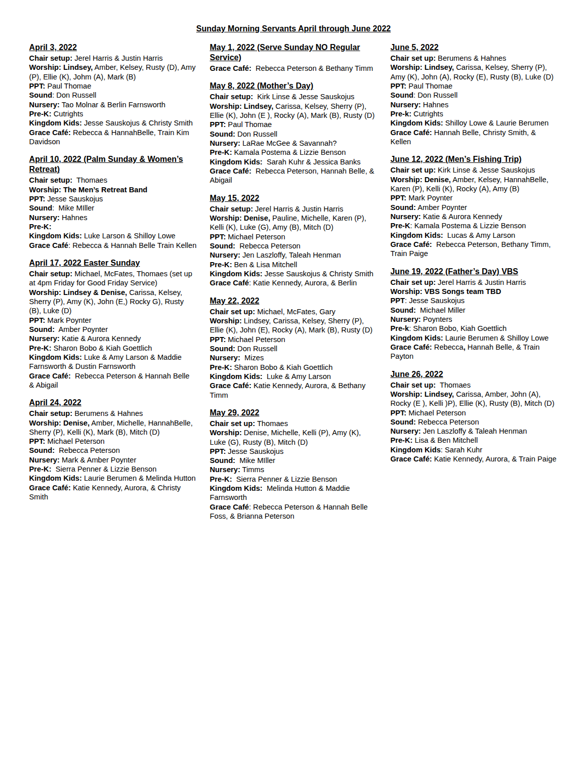Sunday Morning Servants April through June 2022
April 3, 2022
Chair setup: Jerel Harris & Justin Harris
Worship: Lindsey, Amber, Kelsey, Rusty (D), Amy (P), Ellie (K), Johm (A), Mark (B)
PPT: Paul Thomae
Sound: Don Russell
Nursery: Tao Molnar & Berlin Farnsworth
Pre-K: Cutrights
Kingdom Kids: Jesse Sauskojus & Christy Smith
Grace Café: Rebecca & HannahBelle, Train Kim Davidson
April 10, 2022 (Palm Sunday & Women’s Retreat)
Chair setup: Thomaes
Worship: The Men’s Retreat Band
PPT: Jesse Sauskojus
Sound: Mike MIller
Nursery: Hahnes
Pre-K:
Kingdom Kids: Luke Larson & Shilloy Lowe
Grace Café: Rebecca & Hannah Belle Train Kellen
April 17, 2022 Easter Sunday
Chair setup: Michael, McFates, Thomaes (set up at 4pm Friday for Good Friday Service)
Worship: Lindsey & Denise, Carissa, Kelsey, Sherry (P), Amy (K), John (E,) Rocky G), Rusty (B), Luke (D)
PPT: Mark Poynter
Sound: Amber Poynter
Nursery: Katie & Aurora Kennedy
Pre-K: Sharon Bobo & Kiah Goettlich
Kingdom Kids: Luke & Amy Larson & Maddie Farnsworth & Dustin Farnsworth
Grace Café: Rebecca Peterson & Hannah Belle & Abigail
April 24, 2022
Chair setup: Berumens & Hahnes
Worship: Denise, Amber, Michelle, HannahBelle, Sherry (P), Kelli (K), Mark (B), Mitch (D)
PPT: Michael Peterson
Sound: Rebecca Peterson
Nursery: Mark & Amber Poynter
Pre-K: Sierra Penner & Lizzie Benson
Kingdom Kids: Laurie Berumen & Melinda Hutton
Grace Café: Katie Kennedy, Aurora, & Christy Smith
May 1, 2022 (Serve Sunday NO Regular Service)
Grace Café: Rebecca Peterson & Bethany Timm
May 8, 2022 (Mother’s Day)
Chair setup: Kirk Linse & Jesse Sauskojus
Worship: Lindsey, Carissa, Kelsey, Sherry (P), Ellie (K), John (E ), Rocky (A), Mark (B), Rusty (D)
PPT: Paul Thomae
Sound: Don Russell
Nursery: LaRae McGee & Savannah?
Pre-K: Kamala Postema & Lizzie Benson
Kingdom Kids: Sarah Kuhr & Jessica Banks
Grace Café: Rebecca Peterson, Hannah Belle, & Abigail
May 15, 2022
Chair setup: Jerel Harris & Justin Harris
Worship: Denise, Pauline, Michelle, Karen (P), Kelli (K), Luke (G), Amy (B), Mitch (D)
PPT: Michael Peterson
Sound: Rebecca Peterson
Nursery: Jen Laszloffy, Taleah Henman
Pre-K: Ben & Lisa Mitchell
Kingdom Kids: Jesse Sauskojus & Christy Smith
Grace Café: Katie Kennedy, Aurora, & Berlin
May 22, 2022
Chair set up: Michael, McFates, Gary
Worship: Lindsey, Carissa, Kelsey, Sherry (P), Ellie (K), John (E), Rocky (A), Mark (B), Rusty (D)
PPT: Michael Peterson
Sound: Don Russell
Nursery: Mizes
Pre-K: Sharon Bobo & Kiah Goettlich
Kingdom Kids: Luke & Amy Larson
Grace Café: Katie Kennedy, Aurora, & Bethany Timm
May 29, 2022
Chair set up: Thomaes
Worship: Denise, Michelle, Kelli (P), Amy (K), Luke (G), Rusty (B), Mitch (D)
PPT: Jesse Sauskojus
Sound: Mike MIller
Nursery: Timms
Pre-K: Sierra Penner & Lizzie Benson
Kingdom Kids: Melinda Hutton & Maddie Farnsworth
Grace Café: Rebecca Peterson & Hannah Belle Foss, & Brianna Peterson
June 5, 2022
Chair set up: Berumens & Hahnes
Worship: Lindsey, Carissa, Kelsey, Sherry (P), Amy (K), John (A), Rocky (E), Rusty (B), Luke (D)
PPT: Paul Thomae
Sound: Don Russell
Nursery: Hahnes
Pre-k: Cutrights
Kingdom Kids: Shilloy Lowe & Laurie Berumen
Grace Café: Hannah Belle, Christy Smith, & Kellen
June 12, 2022 (Men’s Fishing Trip)
Chair set up: Kirk Linse & Jesse Sauskojus
Worship: Denise, Amber, Kelsey, HannahBelle, Karen (P), Kelli (K), Rocky (A), Amy (B)
PPT: Mark Poynter
Sound: Amber Poynter
Nursery: Katie & Aurora Kennedy
Pre-K: Kamala Postema & Lizzie Benson
Kingdom Kids: Lucas & Amy Larson
Grace Café: Rebecca Peterson, Bethany Timm, Train Paige
June 19, 2022 (Father’s Day) VBS
Chair set up: Jerel Harris & Justin Harris
Worship: VBS Songs team TBD
PPT: Jesse Sauskojus
Sound: Michael Miller
Nursery: Poynters
Pre-k: Sharon Bobo, Kiah Goettlich
Kingdom Kids: Laurie Berumen & Shilloy Lowe
Grace Café: Rebecca, Hannah Belle, & Train Payton
June 26, 2022
Chair set up: Thomaes
Worship: Lindsey, Carissa, Amber, John (A), Rocky (E ), Kelli )P), Ellie (K), Rusty (B), Mitch (D)
PPT: Michael Peterson
Sound: Rebecca Peterson
Nursery: Jen Laszloffy & Taleah Henman
Pre-K: Lisa & Ben Mitchell
Kingdom Kids: Sarah Kuhr
Grace Café: Katie Kennedy, Aurora, & Train Paige